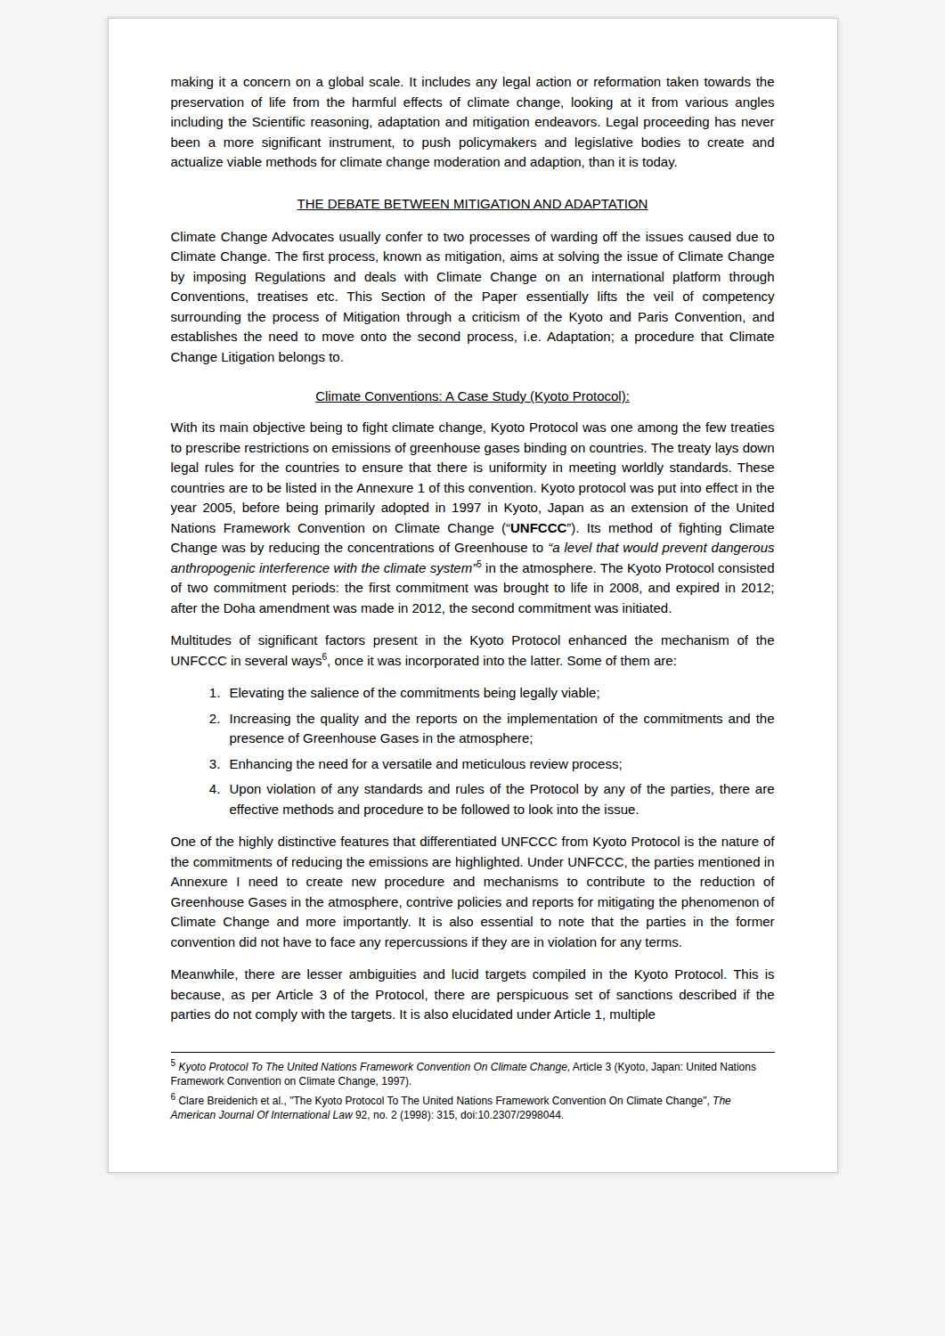making it a concern on a global scale. It includes any legal action or reformation taken towards the preservation of life from the harmful effects of climate change, looking at it from various angles including the Scientific reasoning, adaptation and mitigation endeavors. Legal proceeding has never been a more significant instrument, to push policymakers and legislative bodies to create and actualize viable methods for climate change moderation and adaption, than it is today.
THE DEBATE BETWEEN MITIGATION AND ADAPTATION
Climate Change Advocates usually confer to two processes of warding off the issues caused due to Climate Change. The first process, known as mitigation, aims at solving the issue of Climate Change by imposing Regulations and deals with Climate Change on an international platform through Conventions, treatises etc. This Section of the Paper essentially lifts the veil of competency surrounding the process of Mitigation through a criticism of the Kyoto and Paris Convention, and establishes the need to move onto the second process, i.e. Adaptation; a procedure that Climate Change Litigation belongs to.
Climate Conventions: A Case Study (Kyoto Protocol):
With its main objective being to fight climate change, Kyoto Protocol was one among the few treaties to prescribe restrictions on emissions of greenhouse gases binding on countries. The treaty lays down legal rules for the countries to ensure that there is uniformity in meeting worldly standards. These countries are to be listed in the Annexure 1 of this convention. Kyoto protocol was put into effect in the year 2005, before being primarily adopted in 1997 in Kyoto, Japan as an extension of the United Nations Framework Convention on Climate Change (“UNFCCC”). Its method of fighting Climate Change was by reducing the concentrations of Greenhouse to “a level that would prevent dangerous anthropogenic interference with the climate system”5 in the atmosphere. The Kyoto Protocol consisted of two commitment periods: the first commitment was brought to life in 2008, and expired in 2012; after the Doha amendment was made in 2012, the second commitment was initiated.
Multitudes of significant factors present in the Kyoto Protocol enhanced the mechanism of the UNFCCC in several ways6, once it was incorporated into the latter. Some of them are:
Elevating the salience of the commitments being legally viable;
Increasing the quality and the reports on the implementation of the commitments and the presence of Greenhouse Gases in the atmosphere;
Enhancing the need for a versatile and meticulous review process;
Upon violation of any standards and rules of the Protocol by any of the parties, there are effective methods and procedure to be followed to look into the issue.
One of the highly distinctive features that differentiated UNFCCC from Kyoto Protocol is the nature of the commitments of reducing the emissions are highlighted. Under UNFCCC, the parties mentioned in Annexure I need to create new procedure and mechanisms to contribute to the reduction of Greenhouse Gases in the atmosphere, contrive policies and reports for mitigating the phenomenon of Climate Change and more importantly. It is also essential to note that the parties in the former convention did not have to face any repercussions if they are in violation for any terms.
Meanwhile, there are lesser ambiguities and lucid targets compiled in the Kyoto Protocol. This is because, as per Article 3 of the Protocol, there are perspicuous set of sanctions described if the parties do not comply with the targets. It is also elucidated under Article 1, multiple
5 Kyoto Protocol To The United Nations Framework Convention On Climate Change, Article 3 (Kyoto, Japan: United Nations Framework Convention on Climate Change, 1997).
6 Clare Breidenich et al., "The Kyoto Protocol To The United Nations Framework Convention On Climate Change", The American Journal Of International Law 92, no. 2 (1998): 315, doi:10.2307/2998044.